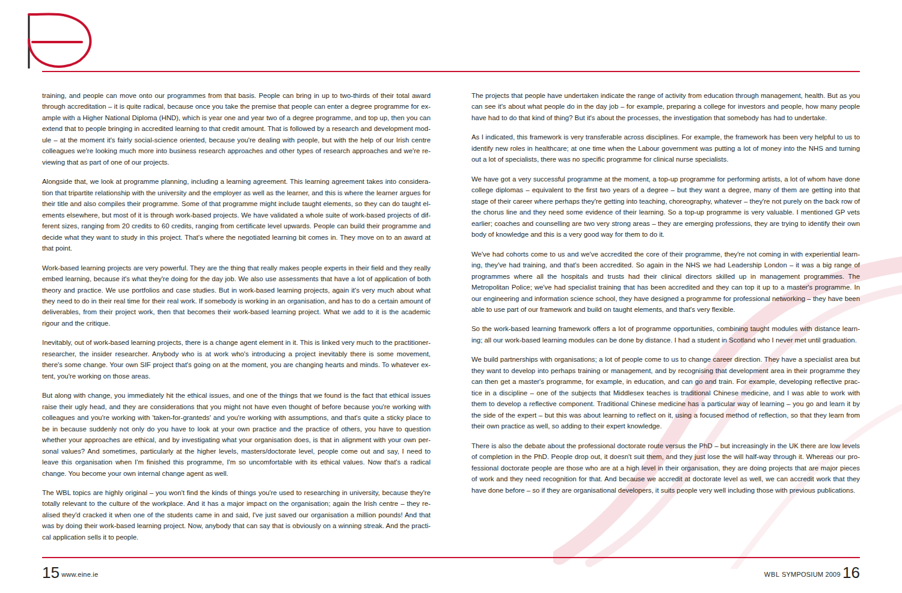training, and people can move onto our programmes from that basis. People can bring in up to two-thirds of their total award through accreditation – it is quite radical, because once you take the premise that people can enter a degree programme for example with a Higher National Diploma (HND), which is year one and year two of a degree programme, and top up, then you can extend that to people bringing in accredited learning to that credit amount. That is followed by a research and development module – at the moment it's fairly social-science oriented, because you're dealing with people, but with the help of our Irish centre colleagues we're looking much more into business research approaches and other types of research approaches and we're reviewing that as part of one of our projects.
Alongside that, we look at programme planning, including a learning agreement. This learning agreement takes into consideration that tripartite relationship with the university and the employer as well as the learner, and this is where the learner argues for their title and also compiles their programme. Some of that programme might include taught elements, so they can do taught elements elsewhere, but most of it is through work-based projects. We have validated a whole suite of work-based projects of different sizes, ranging from 20 credits to 60 credits, ranging from certificate level upwards. People can build their programme and decide what they want to study in this project. That's where the negotiated learning bit comes in. They move on to an award at that point.
Work-based learning projects are very powerful. They are the thing that really makes people experts in their field and they really embed learning, because it's what they're doing for the day job. We also use assessments that have a lot of application of both theory and practice. We use portfolios and case studies. But in work-based learning projects, again it's very much about what they need to do in their real time for their real work. If somebody is working in an organisation, and has to do a certain amount of deliverables, from their project work, then that becomes their work-based learning project. What we add to it is the academic rigour and the critique.
Inevitably, out of work-based learning projects, there is a change agent element in it. This is linked very much to the practitioner-researcher, the insider researcher. Anybody who is at work who's introducing a project inevitably there is some movement, there's some change. Your own SIF project that's going on at the moment, you are changing hearts and minds. To whatever extent, you're working on those areas.
But along with change, you immediately hit the ethical issues, and one of the things that we found is the fact that ethical issues raise their ugly head, and they are considerations that you might not have even thought of before because you're working with colleagues and you're working with 'taken-for-granteds' and you're working with assumptions, and that's quite a sticky place to be in because suddenly not only do you have to look at your own practice and the practice of others, you have to question whether your approaches are ethical, and by investigating what your organisation does, is that in alignment with your own personal values? And sometimes, particularly at the higher levels, masters/doctorate level, people come out and say, I need to leave this organisation when I'm finished this programme, I'm so uncomfortable with its ethical values. Now that's a radical change. You become your own internal change agent as well.
The WBL topics are highly original – you won't find the kinds of things you're used to researching in university, because they're totally relevant to the culture of the workplace. And it has a major impact on the organisation; again the Irish centre – they realised they'd cracked it when one of the students came in and said, I've just saved our organisation a million pounds! And that was by doing their work-based learning project. Now, anybody that can say that is obviously on a winning streak. And the practical application sells it to people.
The projects that people have undertaken indicate the range of activity from education through management, health. But as you can see it's about what people do in the day job – for example, preparing a college for investors and people, how many people have had to do that kind of thing? But it's about the processes, the investigation that somebody has had to undertake.
As I indicated, this framework is very transferable across disciplines. For example, the framework has been very helpful to us to identify new roles in healthcare; at one time when the Labour government was putting a lot of money into the NHS and turning out a lot of specialists, there was no specific programme for clinical nurse specialists.
We have got a very successful programme at the moment, a top-up programme for performing artists, a lot of whom have done college diplomas – equivalent to the first two years of a degree – but they want a degree, many of them are getting into that stage of their career where perhaps they're getting into teaching, choreography, whatever – they're not purely on the back row of the chorus line and they need some evidence of their learning. So a top-up programme is very valuable. I mentioned GP vets earlier; coaches and counselling are two very strong areas – they are emerging professions, they are trying to identify their own body of knowledge and this is a very good way for them to do it.
We've had cohorts come to us and we've accredited the core of their programme, they're not coming in with experiential learning, they've had training, and that's been accredited. So again in the NHS we had Leadership London – it was a big range of programmes where all the hospitals and trusts had their clinical directors skilled up in management programmes. The Metropolitan Police; we've had specialist training that has been accredited and they can top it up to a master's programme. In our engineering and information science school, they have designed a programme for professional networking – they have been able to use part of our framework and build on taught elements, and that's very flexible.
So the work-based learning framework offers a lot of programme opportunities, combining taught modules with distance learning; all our work-based learning modules can be done by distance. I had a student in Scotland who I never met until graduation.
We build partnerships with organisations; a lot of people come to us to change career direction. They have a specialist area but they want to develop into perhaps training or management, and by recognising that development area in their programme they can then get a master's programme, for example, in education, and can go and train. For example, developing reflective practice in a discipline – one of the subjects that Middlesex teaches is traditional Chinese medicine, and I was able to work with them to develop a reflective component. Traditional Chinese medicine has a particular way of learning – you go and learn it by the side of the expert – but this was about learning to reflect on it, using a focused method of reflection, so that they learn from their own practice as well, so adding to their expert knowledge.
There is also the debate about the professional doctorate route versus the PhD – but increasingly in the UK there are low levels of completion in the PhD. People drop out, it doesn't suit them, and they just lose the will half-way through it. Whereas our professional doctorate people are those who are at a high level in their organisation, they are doing projects that are major pieces of work and they need recognition for that. And because we accredit at doctorate level as well, we can accredit work that they have done before – so if they are organisational developers, it suits people very well including those with previous publications.
15 www.eine.ie
WBL SYMPOSIUM 2009 16